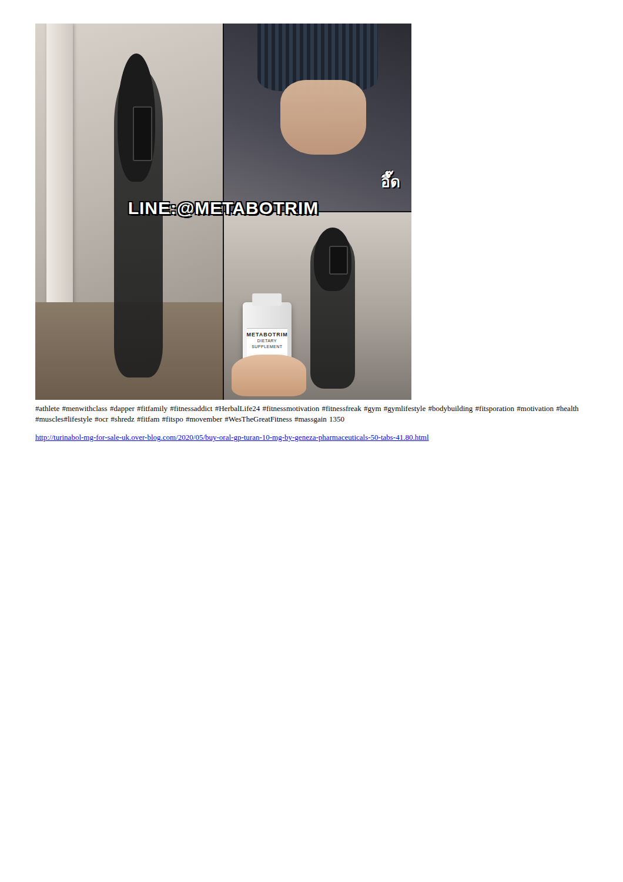อึ๊ด
METABOTRIMDIETARY SUPPLEMENT
LINE:@METABOTRIM
#athlete #menwithclass #dapper #fitfamily #fitnessaddict #HerbalLife24 #fitnessmotivation #fitnessfreak #gym #gymlifestyle #bodybuilding #fitsporation #motivation #health #muscles#lifestyle #ocr #shredz #fitfam #fitspo #movember #WesTheGreatFitness #massgain 1350
http://turinabol-mg-for-sale-uk.over-blog.com/2020/05/buy-oral-gp-turan-10-mg-by-geneza-pharmaceuticals-50-tabs-41.80.html